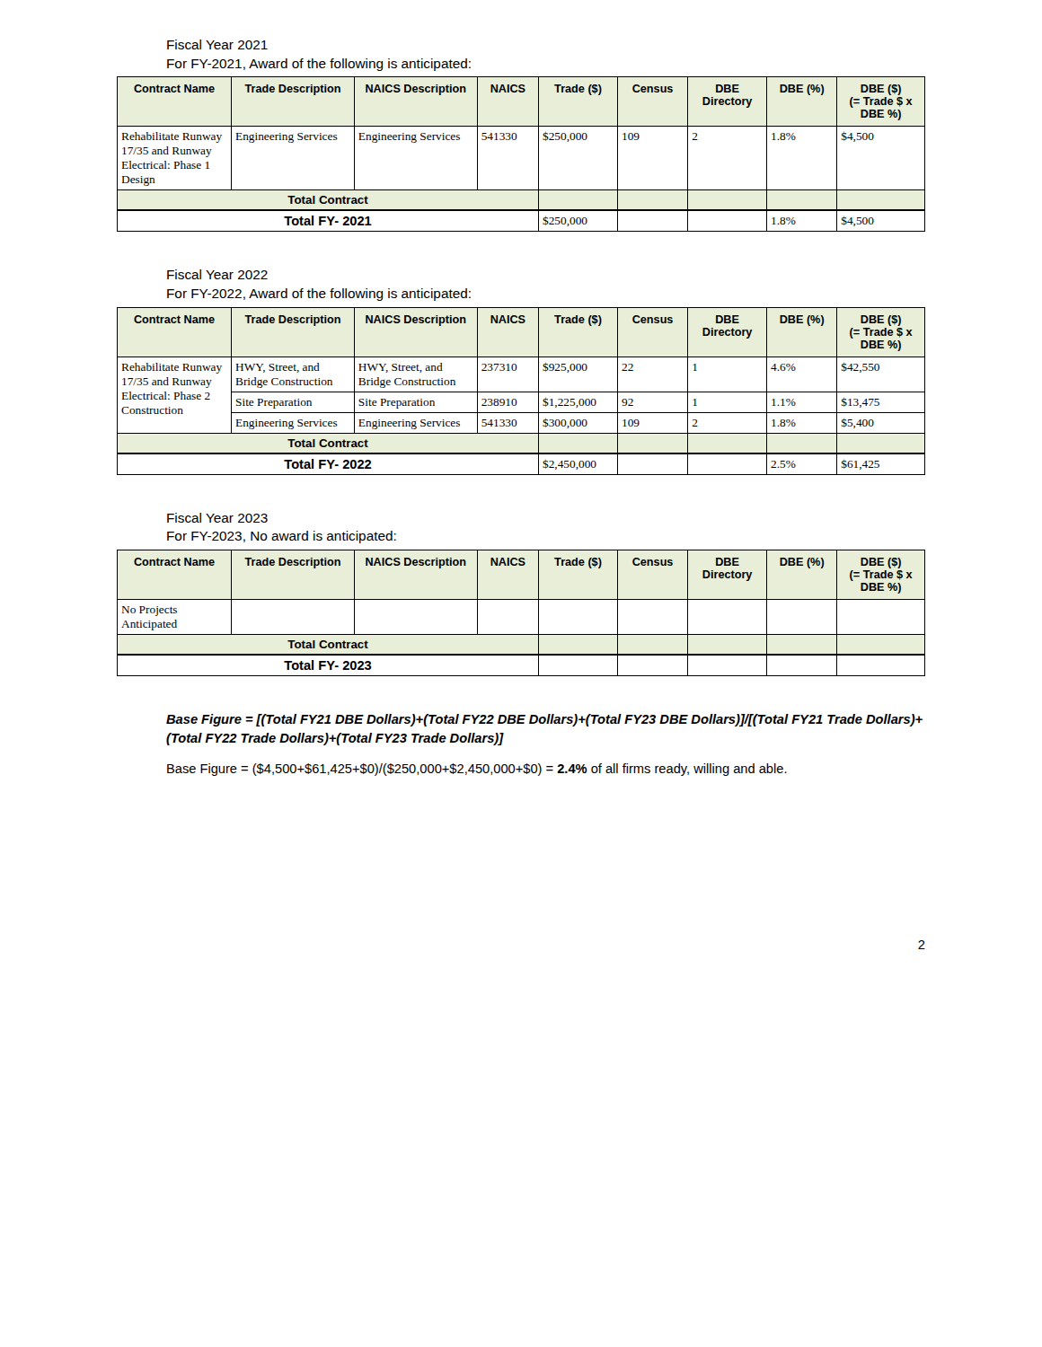Fiscal Year 2021
For FY-2021, Award of the following is anticipated:
| Contract Name | Trade Description | NAICS Description | NAICS | Trade ($) | Census | DBE Directory | DBE (%) | DBE ($) (= Trade $ x DBE %) |
| --- | --- | --- | --- | --- | --- | --- | --- | --- |
| Rehabilitate Runway 17/35 and Runway Electrical: Phase 1 Design | Engineering Services | Engineering Services | 541330 | $250,000 | 109 | 2 | 1.8% | $4,500 |
| Total Contract | | | | | |
| Total FY- 2021 | $250,000 | | | 1.8% | $4,500 |
Fiscal Year 2022
For FY-2022, Award of the following is anticipated:
| Contract Name | Trade Description | NAICS Description | NAICS | Trade ($) | Census | DBE Directory | DBE (%) | DBE ($) (= Trade $ x DBE %) |
| --- | --- | --- | --- | --- | --- | --- | --- | --- |
| Rehabilitate Runway 17/35 and Runway Electrical: Phase 2 Construction | HWY, Street, and Bridge Construction | HWY, Street, and Bridge Construction | 237310 | $925,000 | 22 | 1 | 4.6% | $42,550 |
| Site Preparation | Site Preparation | 238910 | $1,225,000 | 92 | 1 | 1.1% | $13,475 |
| Engineering Services | Engineering Services | 541330 | $300,000 | 109 | 2 | 1.8% | $5,400 |
| Total Contract | | | | | |
| Total FY- 2022 | $2,450,000 | | | 2.5% | $61,425 |
Fiscal Year 2023
For FY-2023, No award is anticipated:
| Contract Name | Trade Description | NAICS Description | NAICS | Trade ($) | Census | DBE Directory | DBE (%) | DBE ($) (= Trade $ x DBE %) |
| --- | --- | --- | --- | --- | --- | --- | --- | --- |
| No Projects Anticipated | | | | | | | | |
| Total Contract | | | | | |
| Total FY- 2023 | | | | | |
Base Figure = [(Total FY21 DBE Dollars)+(Total FY22 DBE Dollars)+(Total FY23 DBE Dollars)]/[(Total FY21 Trade Dollars)+(Total FY22 Trade Dollars)+(Total FY23 Trade Dollars)]
Base Figure = ($4,500+$61,425+$0)/($250,000+$2,450,000+$0) = 2.4% of all firms ready, willing and able.
2